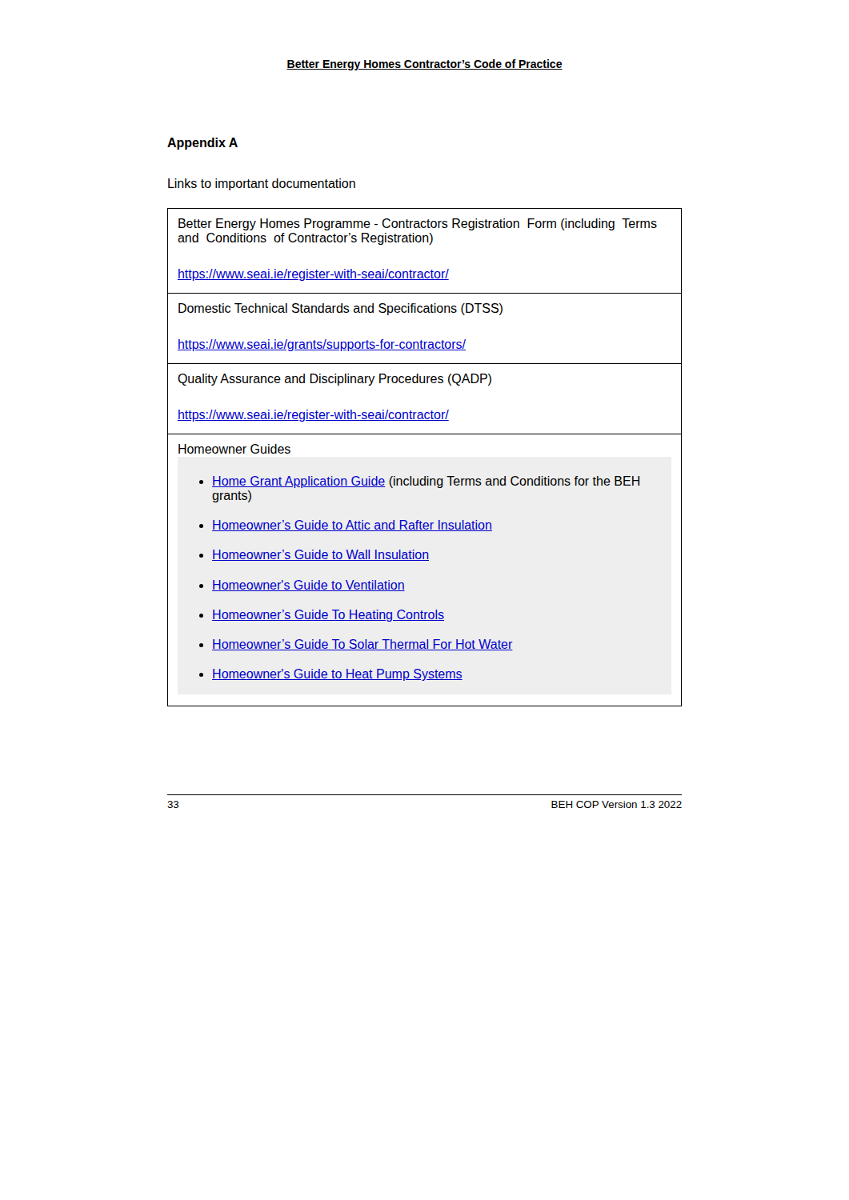Better Energy Homes Contractor’s Code of Practice
Appendix A
Links to important documentation
| Better Energy Homes Programme - Contractors Registration Form (including Terms and Conditions of Contractor’s Registration) https://www.seai.ie/register-with-seai/contractor/ |
| Domestic Technical Standards and Specifications (DTSS) https://www.seai.ie/grants/supports-for-contractors/ |
| Quality Assurance and Disciplinary Procedures (QADP) https://www.seai.ie/register-with-seai/contractor/ |
| Homeowner Guides Home Grant Application Guide (including Terms and Conditions for the BEH grants) Homeowner’s Guide to Attic and Rafter Insulation Homeowner’s Guide to Wall Insulation Homeowner's Guide to Ventilation Homeowner’s Guide To Heating Controls Homeowner’s Guide To Solar Thermal For Hot Water Homeowner's Guide to Heat Pump Systems |
33 BEH COP Version 1.3 2022